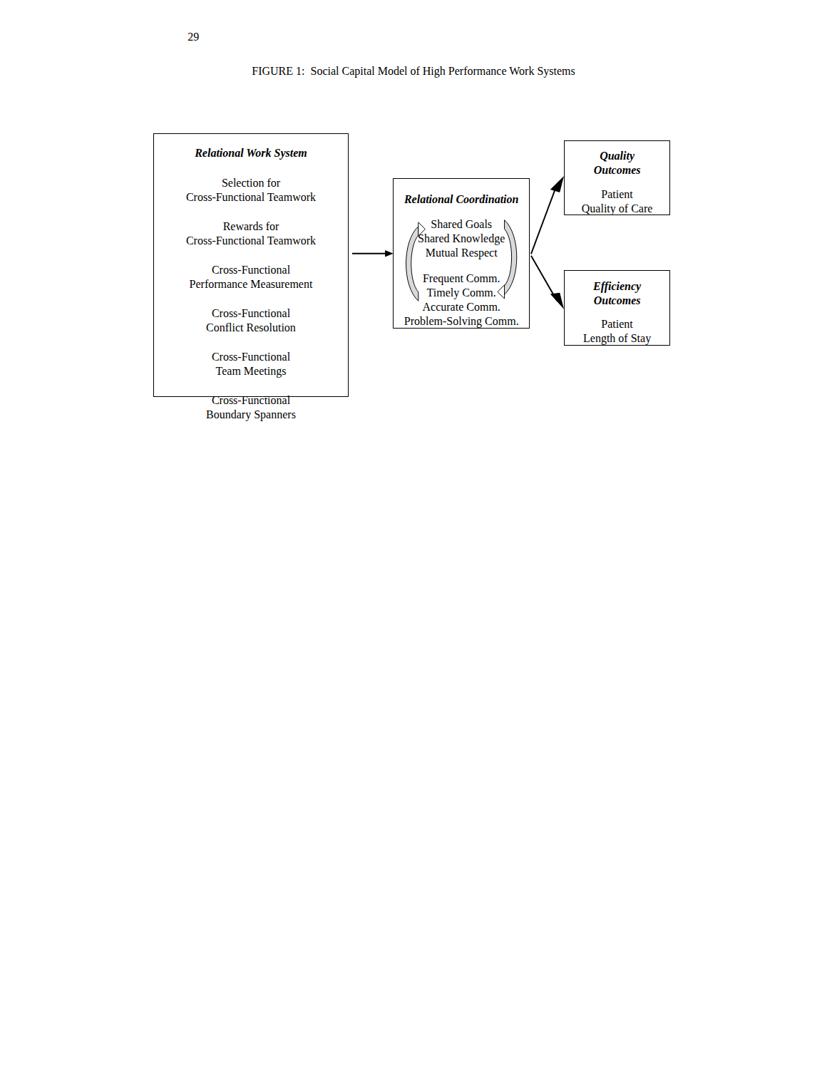29
FIGURE 1: Social Capital Model of High Performance Work Systems
Relational Work System
Selection for
Cross-Functional Teamwork
Rewards for
Cross-Functional Teamwork
Cross-Functional
Performance Measurement
Cross-Functional
Conflict Resolution
Cross-Functional
Team Meetings
Cross-Functional
Boundary Spanners
Relational Coordination
Shared Goals
Shared Knowledge
Mutual Respect
Frequent Comm.
Timely Comm.
Accurate Comm.
Problem-Solving Comm.
Quality
Outcomes Patient
Quality of Care
Efficiency
Outcomes Patient
Length of Stay